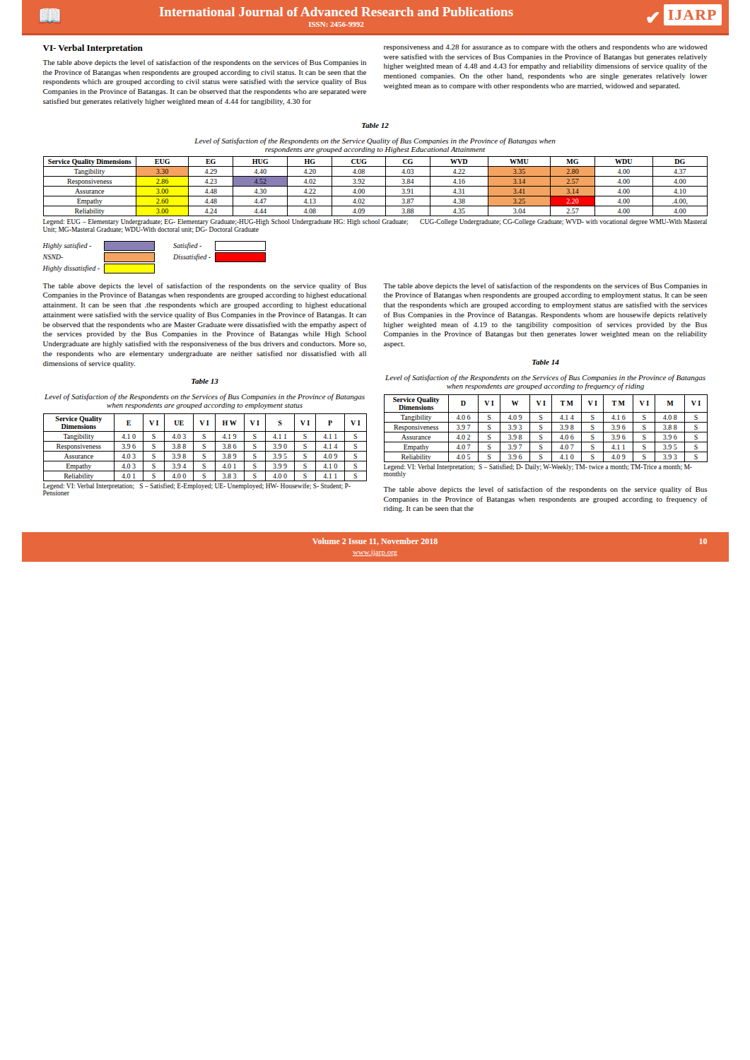📖
International Journal of Advanced Research and Publications
ISSN: 2456-9992
✔IJARP
VI- Verbal Interpretation
The table above depicts the level of satisfaction of the respondents on the services of Bus Companies in the Province of Batangas when respondents are grouped according to civil status. It can be seen that the respondents which are grouped according to civil status were satisfied with the service quality of Bus Companies in the Province of Batangas. It can be observed that the respondents who are separated were satisfied but generates relatively higher weighted mean of 4.44 for tangibility, 4.30 for
responsiveness and 4.28 for assurance as to compare with the others and respondents who are widowed were satisfied with the services of Bus Companies in the Province of Batangas but generates relatively higher weighted mean of 4.48 and 4.43 for empathy and reliability dimensions of service quality of the mentioned companies. On the other hand, respondents who are single generates relatively lower weighted mean as to compare with other respondents who are married, widowed and separated.
Table 12
Level of Satisfaction of the Respondents on the Service Quality of Bus Companies in the Province of Batangas when
respondents are grouped according to Highest Educational Attainment
| Service Quality Dimensions | EUG | EG | HUG | HG | CUG | CG | WVD | WMU | MG | WDU | DG |
| --- | --- | --- | --- | --- | --- | --- | --- | --- | --- | --- | --- |
| Tangibility | 3.30 | 4.29 | 4.40 | 4.20 | 4.08 | 4.03 | 4.22 | 3.35 | 2.80 | 4.00 | 4.37 |
| Responsiveness | 2.86 | 4.23 | 4.52 | 4.02 | 3.92 | 3.84 | 4.16 | 3.14 | 2.57 | 4.00 | 4.00 |
| Assurance | 3.00 | 4.48 | 4.30 | 4.22 | 4.00 | 3.91 | 4.31 | 3.41 | 3.14 | 4.00 | 4.10 |
| Empathy | 2.60 | 4.48 | 4.47 | 4.13 | 4.02 | 3.87 | 4.38 | 3.25 | 2.20 | 4.00 | .4.00, |
| Reliability | 3.00 | 4.24 | 4.44 | 4.08 | 4.09 | 3.88 | 4.35 | 3.04 | 2.57 | 4.00 | 4.00 |
Legend: EUG – Elementary Undergraduate; EG- Elementary Graduate;-HUG-High School Undergraduate HG: High school Graduate; CUG-College Undergraduate; CG-College Graduate; WVD- with vocational degree WMU-With Masteral Unit; MG-Masteral Graduate; WDU-With doctoral unit; DG- Doctoral Graduate
| Highly satisfied - | | Satisfied - | |
| NSND- | | Dissatisfied - | |
| Highly dissatisfied - | | | |
The table above depicts the level of satisfaction of the respondents on the service quality of Bus Companies in the Province of Batangas when respondents are grouped according to highest educational attainment. It can be seen that .the respondents which are grouped according to highest educational attainment were satisfied with the service quality of Bus Companies in the Province of Batangas. It can be observed that the respondents who are Master Graduate were dissatisfied with the empathy aspect of the services provided by the Bus Companies in the Province of Batangas while High School Undergraduate are highly satisfied with the responsiveness of the bus drivers and conductors. More so, the respondents who are elementary undergraduate are neither satisfied nor dissatisfied with all dimensions of service quality.
Table 13
Level of Satisfaction of the Respondents on the Services of Bus Companies in the Province of Batangas when respondents are grouped according to employment status
| Service Quality Dimensions | E | V I | UE | V I | H W | V I | S | V I | P | V I |
| --- | --- | --- | --- | --- | --- | --- | --- | --- | --- | --- |
| Tangibility | 4.1 0 | S | 4.0 3 | S | 4.1 9 | S | 4.1 1 | S | 4.1 1 | S |
| Responsiveness | 3.9 6 | S | 3.8 8 | S | 3.8 6 | S | 3.9 0 | S | 4.1 4 | S |
| Assurance | 4.0 3 | S | 3.9 8 | S | 3.8 9 | S | 3.9 5 | S | 4.0 9 | S |
| Empathy | 4.0 3 | S | 3.9 4 | S | 4.0 1 | S | 3.9 9 | S | 4.1 0 | S |
| Reliability | 4.0 1 | S | 4.0 0 | S | 3.8 3 | S | 4.0 0 | S | 4.1 1 | S |
Legend: VI: Verbal Interpretation; S – Satisfied; E-Employed; UE- Unemployed; HW- Housewife; S- Student; P- Pensioner
The table above depicts the level of satisfaction of the respondents on the services of Bus Companies in the Province of Batangas when respondents are grouped according to employment status. It can be seen that the respondents which are grouped according to employment status are satisfied with the services of Bus Companies in the Province of Batangas. Respondents whom are housewife depicts relatively higher weighted mean of 4.19 to the tangibility composition of services provided by the Bus Companies in the Province of Batangas but then generates lower weighted mean on the reliability aspect.
Table 14
Level of Satisfaction of the Respondents on the Services of Bus Companies in the Province of Batangas when respondents are grouped according to frequency of riding
| Service Quality Dimensions | D | V I | W | V I | T M | V I | T M | V I | M | V I |
| --- | --- | --- | --- | --- | --- | --- | --- | --- | --- | --- |
| Tangibility | 4.0 6 | S | 4.0 9 | S | 4.1 4 | S | 4.1 6 | S | 4.0 8 | S |
| Responsiveness | 3.9 7 | S | 3.9 3 | S | 3.9 8 | S | 3.9 6 | S | 3.8 8 | S |
| Assurance | 4.0 2 | S | 3.9 8 | S | 4.0 6 | S | 3.9 6 | S | 3.9 6 | S |
| Empathy | 4.0 7 | S | 3.9 7 | S | 4.0 7 | S | 4.1 1 | S | 3.9 5 | S |
| Reliability | 4.0 5 | S | 3.9 6 | S | 4.1 0 | S | 4.0 9 | S | 3.9 3 | S |
Legend: VI: Verbal Interpretation; S – Satisfied; D- Daily; W-Weekly; TM- twice a month; TM-Trice a month; M- monthly
The table above depicts the level of satisfaction of the respondents on the service quality of Bus Companies in the Province of Batangas when respondents are grouped according to frequency of riding. It can be seen that the
Volume 2 Issue 11, November 2018
www.ijarp.org 10